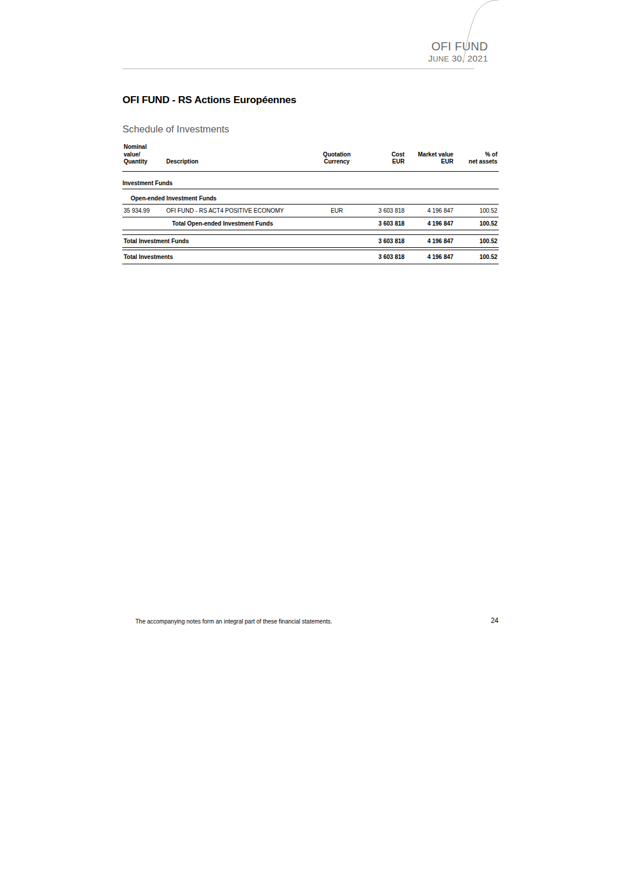OFI FUND
JUNE 30, 2021
OFI FUND - RS Actions Européennes
Schedule of Investments
| Nominal value/ Quantity | Description | Quotation Currency | Cost EUR | Market value EUR | % of net assets |
| --- | --- | --- | --- | --- | --- |
| Investment Funds |
| Open-ended Investment Funds |
| 35 934.99 | OFI FUND - RS ACT4 POSITIVE ECONOMY | EUR | 3 603 818 | 4 196 847 | 100.52 |
| | Total Open-ended Investment Funds | | 3 603 818 | 4 196 847 | 100.52 |
| Total Investment Funds | | 3 603 818 | 4 196 847 | 100.52 |
| Total Investments | | 3 603 818 | 4 196 847 | 100.52 |
The accompanying notes form an integral part of these financial statements.
24